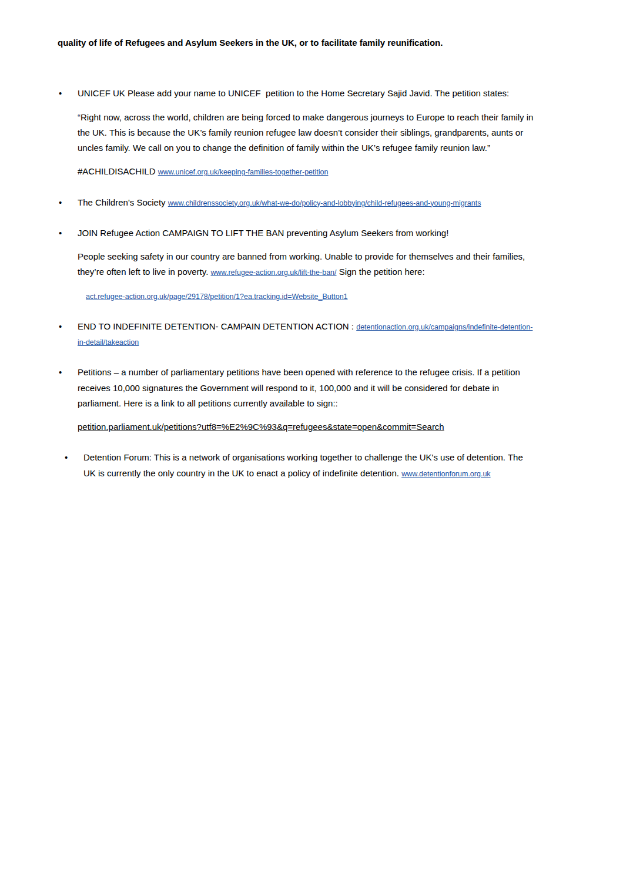quality of life of Refugees and Asylum Seekers in the UK, or to facilitate family reunification.
UNICEF UK Please add your name to UNICEF petition to the Home Secretary Sajid Javid. The petition states:
“Right now, across the world, children are being forced to make dangerous journeys to Europe to reach their family in the UK. This is because the UK’s family reunion refugee law doesn’t consider their siblings, grandparents, aunts or uncles family. We call on you to change the definition of family within the UK’s refugee family reunion law.”
#ACHILDISACHILD www.unicef.org.uk/keeping-families-together-petition
The Children's Society www.childrenssociety.org.uk/what-we-do/policy-and-lobbying/child-refugees-and-young-migrants
JOIN Refugee Action CAMPAIGN TO LIFT THE BAN preventing Asylum Seekers from working!
People seeking safety in our country are banned from working. Unable to provide for themselves and their families, they’re often left to live in poverty. www.refugee-action.org.uk/lift-the-ban/ Sign the petition here:
act.refugee-action.org.uk/page/29178/petition/1?ea.tracking.id=Website_Button1
END TO INDEFINITE DETENTION- CAMPAIN DETENTION ACTION : detentionaction.org.uk/campaigns/indefinite-detention-in-detail/takeaction
Petitions – a number of parliamentary petitions have been opened with reference to the refugee crisis. If a petition receives 10,000 signatures the Government will respond to it, 100,000 and it will be considered for debate in parliament. Here is a link to all petitions currently available to sign::
petition.parliament.uk/petitions?utf8=%E2%9C%93&q=refugees&state=open&commit=Search
Detention Forum: This is a network of organisations working together to challenge the UK's use of detention. The UK is currently the only country in the UK to enact a policy of indefinite detention. www.detentionforum.org.uk